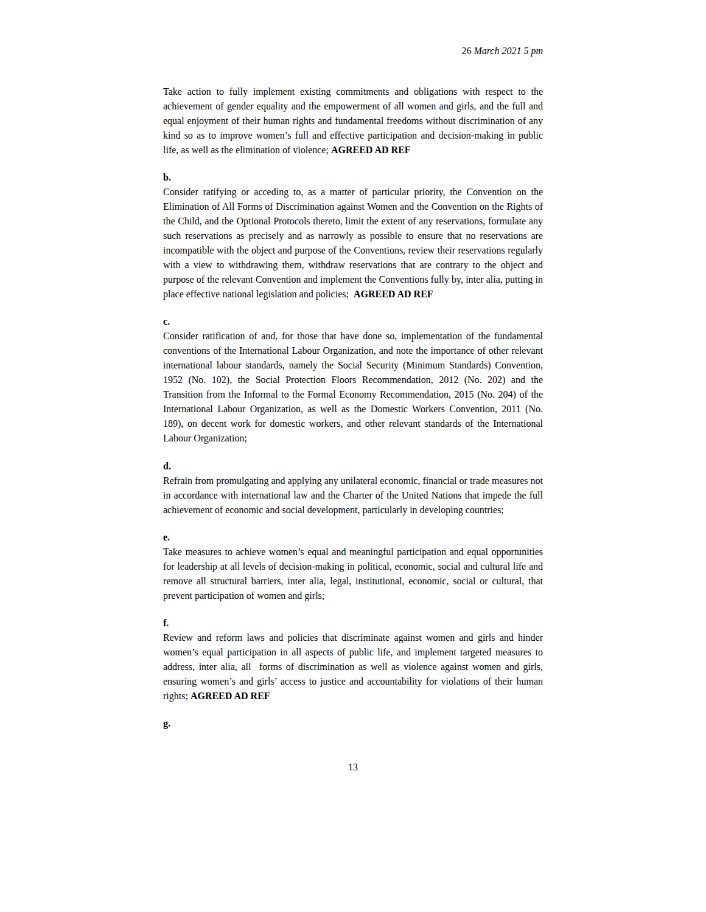26 March 2021 5 pm
Take action to fully implement existing commitments and obligations with respect to the achievement of gender equality and the empowerment of all women and girls, and the full and equal enjoyment of their human rights and fundamental freedoms without discrimination of any kind so as to improve women’s full and effective participation and decision-making in public life, as well as the elimination of violence; AGREED AD REF
b.
Consider ratifying or acceding to, as a matter of particular priority, the Convention on the Elimination of All Forms of Discrimination against Women and the Convention on the Rights of the Child, and the Optional Protocols thereto, limit the extent of any reservations, formulate any such reservations as precisely and as narrowly as possible to ensure that no reservations are incompatible with the object and purpose of the Conventions, review their reservations regularly with a view to withdrawing them, withdraw reservations that are contrary to the object and purpose of the relevant Convention and implement the Conventions fully by, inter alia, putting in place effective national legislation and policies; AGREED AD REF
c.
Consider ratification of and, for those that have done so, implementation of the fundamental conventions of the International Labour Organization, and note the importance of other relevant international labour standards, namely the Social Security (Minimum Standards) Convention, 1952 (No. 102), the Social Protection Floors Recommendation, 2012 (No. 202) and the Transition from the Informal to the Formal Economy Recommendation, 2015 (No. 204) of the International Labour Organization, as well as the Domestic Workers Convention, 2011 (No. 189), on decent work for domestic workers, and other relevant standards of the International Labour Organization;
d.
Refrain from promulgating and applying any unilateral economic, financial or trade measures not in accordance with international law and the Charter of the United Nations that impede the full achievement of economic and social development, particularly in developing countries;
e.
Take measures to achieve women’s equal and meaningful participation and equal opportunities for leadership at all levels of decision-making in political, economic, social and cultural life and remove all structural barriers, inter alia, legal, institutional, economic, social or cultural, that prevent participation of women and girls;
f.
Review and reform laws and policies that discriminate against women and girls and hinder women’s equal participation in all aspects of public life, and implement targeted measures to address, inter alia, all forms of discrimination as well as violence against women and girls, ensuring women’s and girls’ access to justice and accountability for violations of their human rights; AGREED AD REF
g.
13